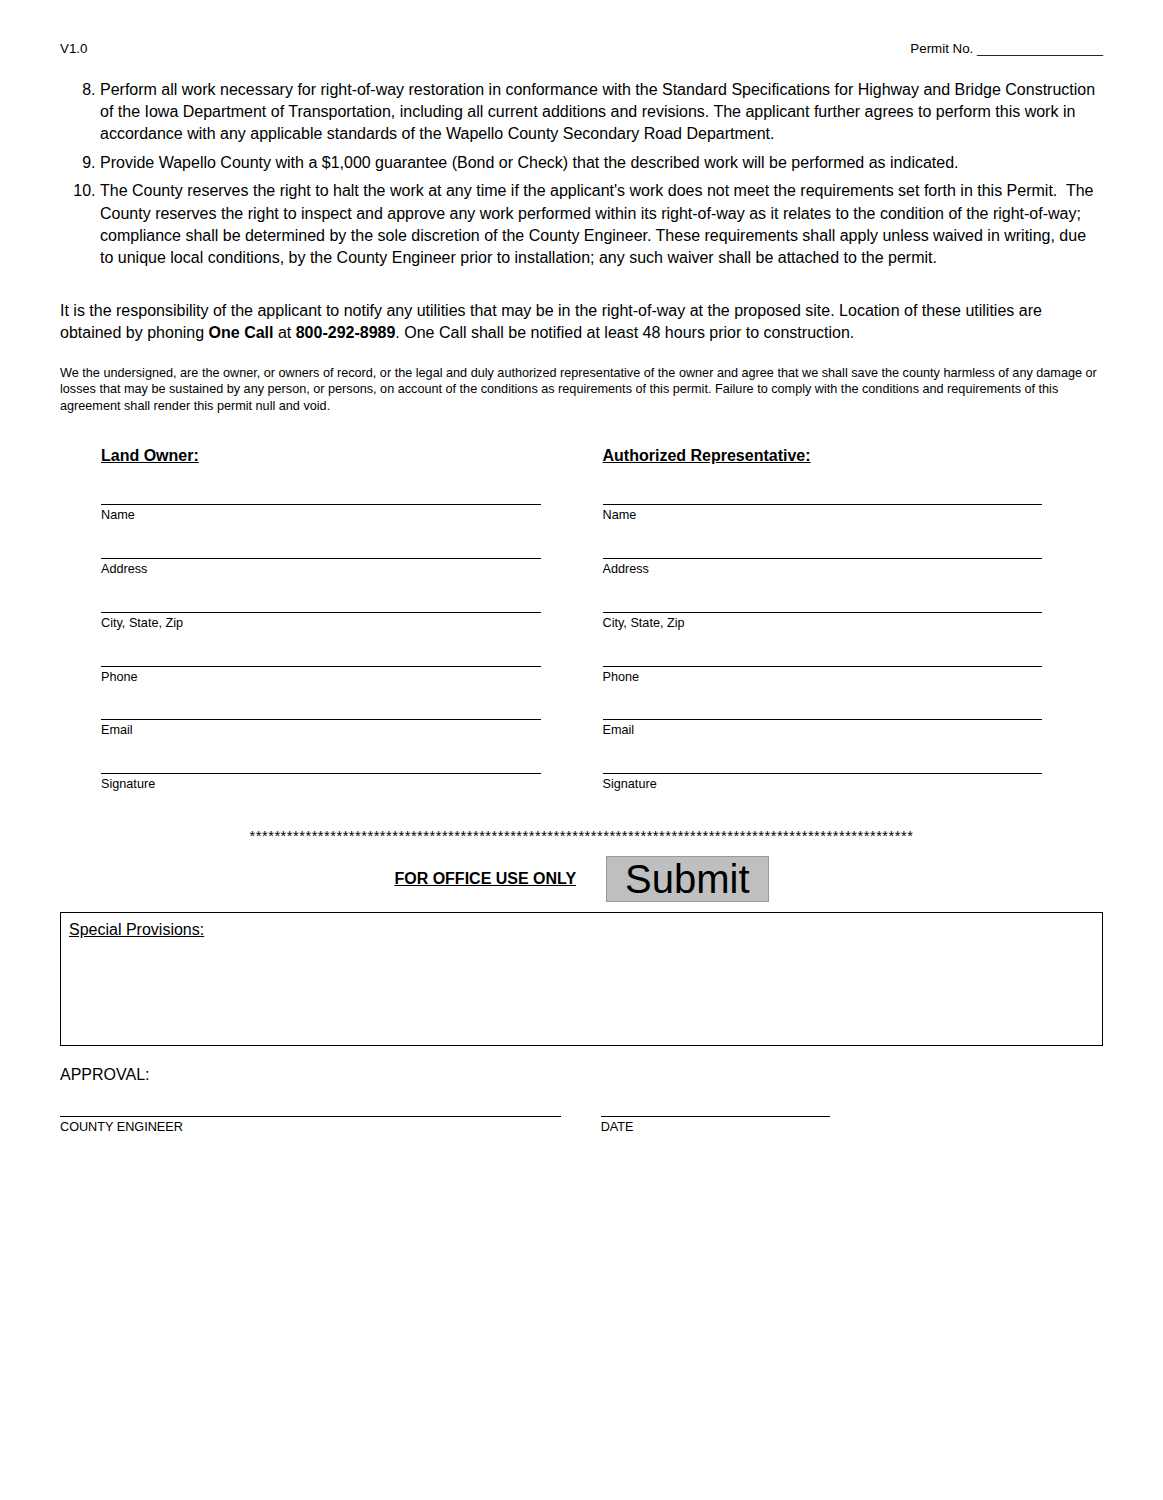V1.0
Permit No. _________________
Perform all work necessary for right-of-way restoration in conformance with the Standard Specifications for Highway and Bridge Construction of the Iowa Department of Transportation, including all current additions and revisions. The applicant further agrees to perform this work in accordance with any applicable standards of the Wapello County Secondary Road Department.
Provide Wapello County with a $1,000 guarantee (Bond or Check) that the described work will be performed as indicated.
The County reserves the right to halt the work at any time if the applicant's work does not meet the requirements set forth in this Permit. The County reserves the right to inspect and approve any work performed within its right-of-way as it relates to the condition of the right-of-way; compliance shall be determined by the sole discretion of the County Engineer. These requirements shall apply unless waived in writing, due to unique local conditions, by the County Engineer prior to installation; any such waiver shall be attached to the permit.
It is the responsibility of the applicant to notify any utilities that may be in the right-of-way at the proposed site. Location of these utilities are obtained by phoning One Call at 800-292-8989. One Call shall be notified at least 48 hours prior to construction.
We the undersigned, are the owner, or owners of record, or the legal and duly authorized representative of the owner and agree that we shall save the county harmless of any damage or losses that may be sustained by any person, or persons, on account of the conditions as requirements of this permit. Failure to comply with the conditions and requirements of this agreement shall render this permit null and void.
| Land Owner: | Authorized Representative: |
| --- | --- |
| Name | Name |
| Address | Address |
| City, State, Zip | City, State, Zip |
| Phone | Phone |
| Email | Email |
| Signature | Signature |
***********************************************************************************************************
FOR OFFICE USE ONLY Submit
Special Provisions:
APPROVAL:
COUNTY ENGINEER
DATE